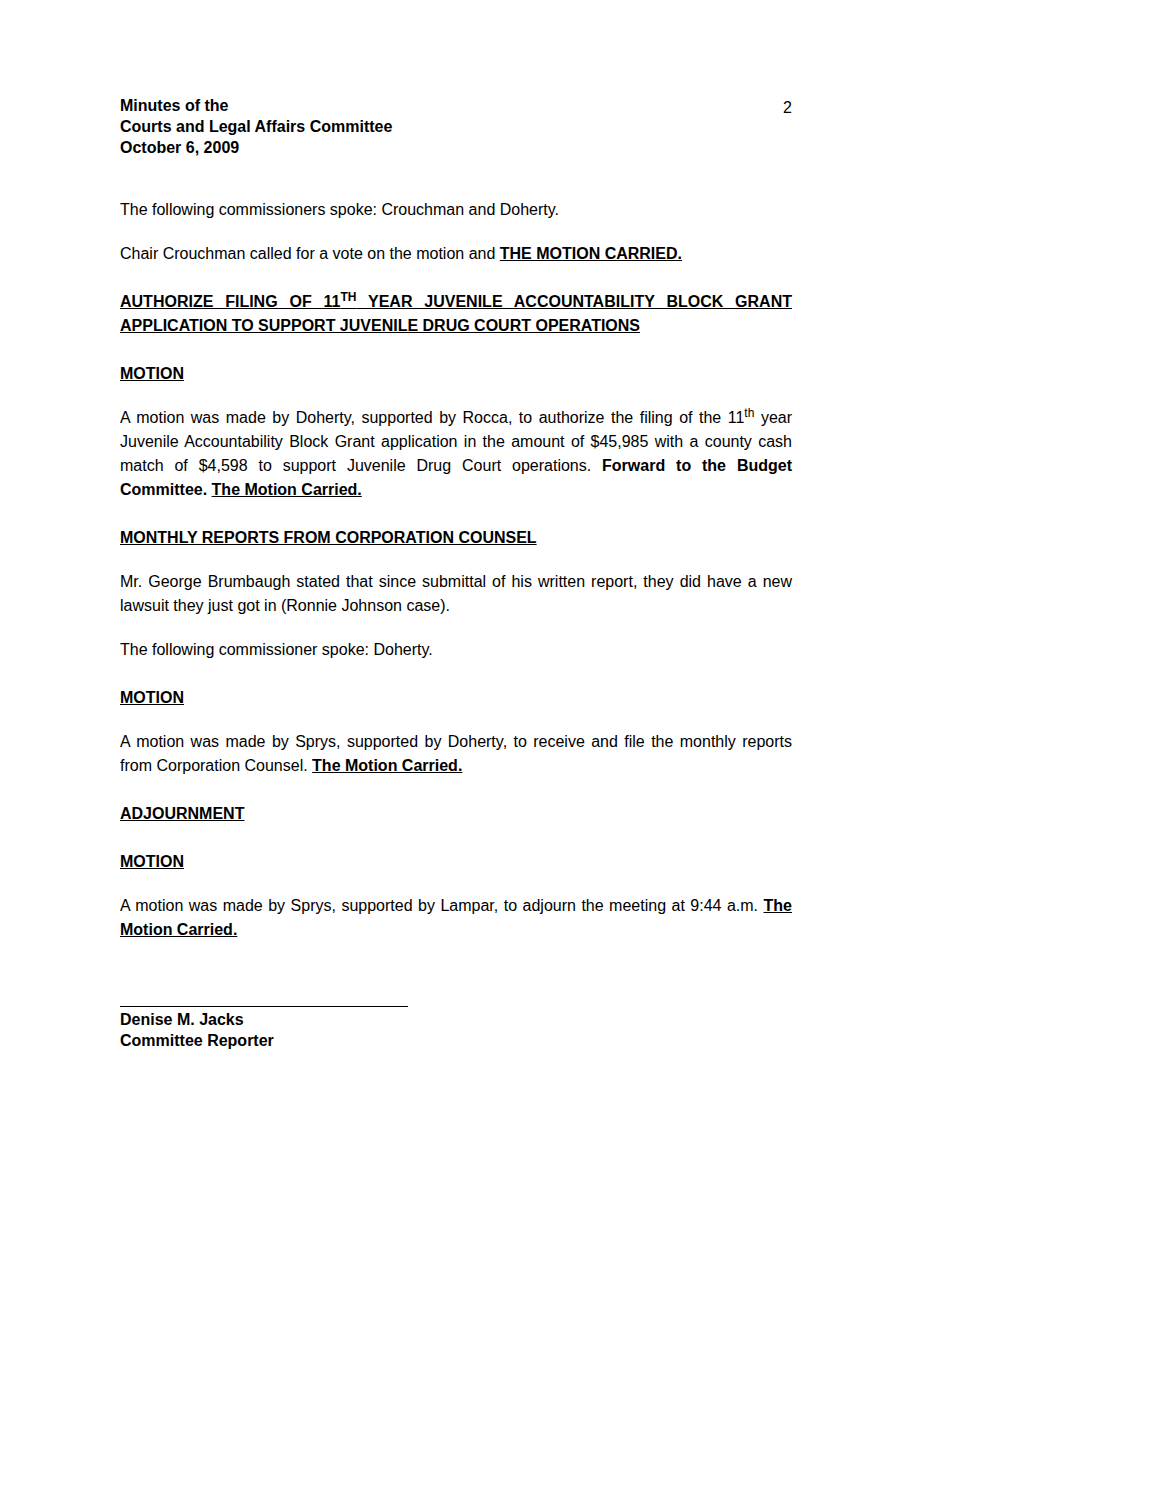2
Minutes of the
Courts and Legal Affairs Committee
October 6, 2009
The following commissioners spoke: Crouchman and Doherty.
Chair Crouchman called for a vote on the motion and THE MOTION CARRIED.
Authorize Filing of 11th Year Juvenile Accountability Block Grant Application to Support Juvenile Drug Court Operations
Motion
A motion was made by Doherty, supported by Rocca, to authorize the filing of the 11th year Juvenile Accountability Block Grant application in the amount of $45,985 with a county cash match of $4,598 to support Juvenile Drug Court operations. Forward to the Budget Committee. The Motion Carried.
Monthly Reports from Corporation Counsel
Mr. George Brumbaugh stated that since submittal of his written report, they did have a new lawsuit they just got in (Ronnie Johnson case).
The following commissioner spoke: Doherty.
Motion
A motion was made by Sprys, supported by Doherty, to receive and file the monthly reports from Corporation Counsel. The Motion Carried.
Adjournment
Motion
A motion was made by Sprys, supported by Lampar, to adjourn the meeting at 9:44 a.m. The Motion Carried.
Denise M. Jacks
Committee Reporter